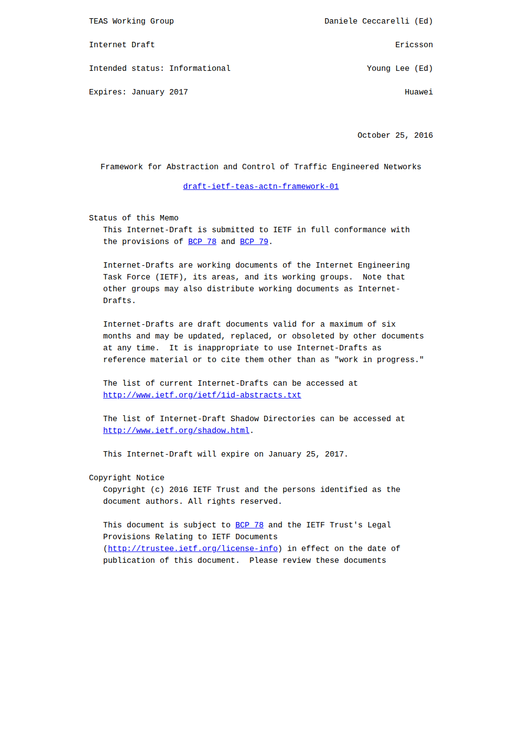TEAS Working Group Daniele Ceccarelli (Ed)
Internet Draft Ericsson
Intended status: Informational Young Lee (Ed)
Expires: January 2017 Huawei

October 25, 2016

Framework for Abstraction and Control of Traffic Engineered Networks

draft-ietf-teas-actn-framework-01

Status of this Memo
   This Internet-Draft is submitted to IETF in full conformance with
   the provisions of BCP 78 and BCP 79.

   Internet-Drafts are working documents of the Internet Engineering
   Task Force (IETF), its areas, and its working groups.  Note that
   other groups may also distribute working documents as Internet-
   Drafts.

   Internet-Drafts are draft documents valid for a maximum of six
   months and may be updated, replaced, or obsoleted by other documents
   at any time.  It is inappropriate to use Internet-Drafts as
   reference material or to cite them other than as "work in progress."

   The list of current Internet-Drafts can be accessed at
   http://www.ietf.org/ietf/1id-abstracts.txt

   The list of Internet-Draft Shadow Directories can be accessed at
   http://www.ietf.org/shadow.html.

   This Internet-Draft will expire on January 25, 2017.
Copyright Notice
   Copyright (c) 2016 IETF Trust and the persons identified as the
   document authors. All rights reserved.

   This document is subject to BCP 78 and the IETF Trust's Legal
   Provisions Relating to IETF Documents
   (http://trustee.ietf.org/license-info) in effect on the date of
   publication of this document.  Please review these documents